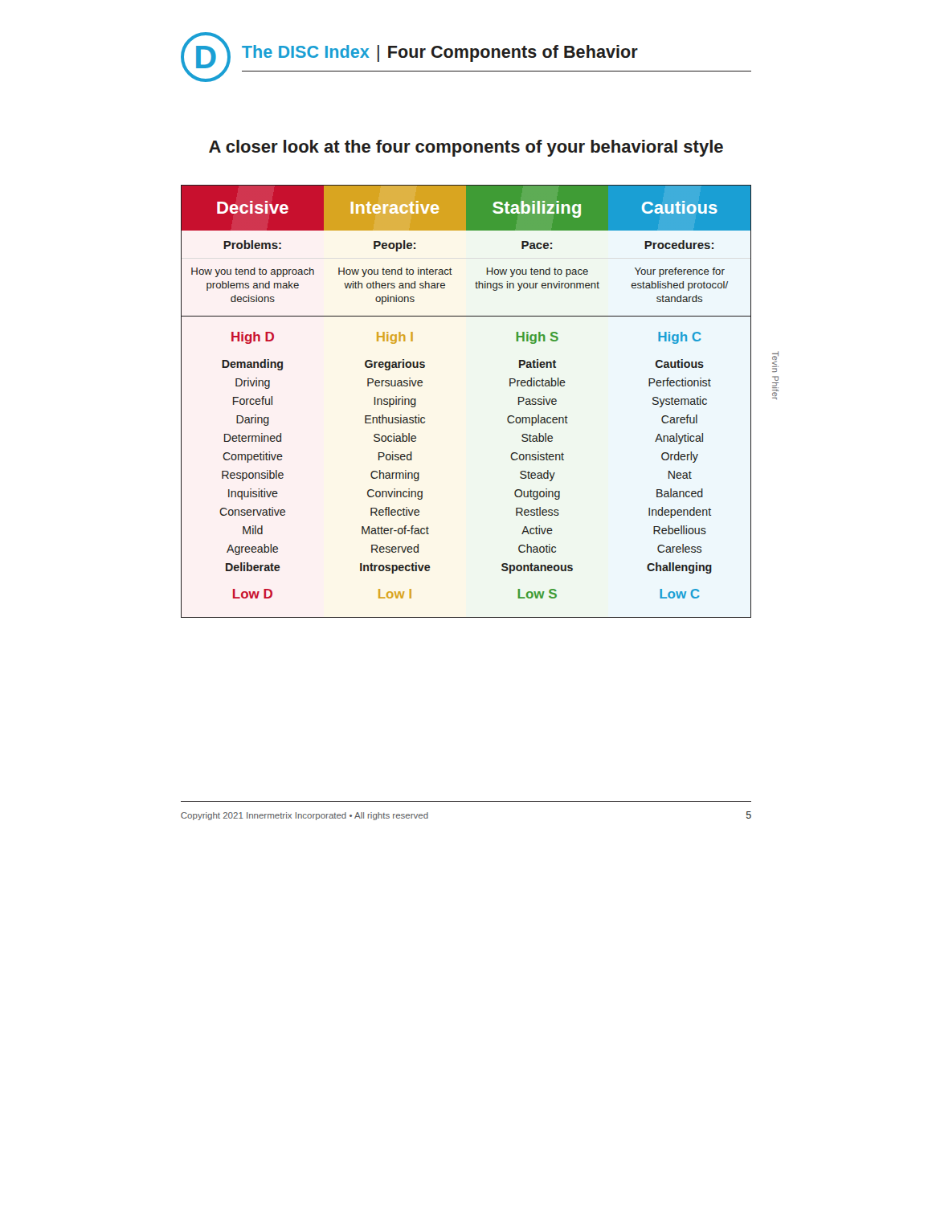D
The DISC Index | Four Components of Behavior
A closer look at the four components of your behavioral style
| Decisive | Interactive | Stabilizing | Cautious |
| Problems: | People: | Pace: | Procedures: |
| How you tend to approach problems and make decisions | How you tend to interact with others and share opinions | How you tend to pace things in your environment | Your preference for established protocol/ standards |
| High D | High I | High S | High C |
| Demanding Driving Forceful Daring Determined Competitive Responsible Inquisitive Conservative Mild Agreeable Deliberate | Gregarious Persuasive Inspiring Enthusiastic Sociable Poised Charming Convincing Reflective Matter-of-fact Reserved Introspective | Patient Predictable Passive Complacent Stable Consistent Steady Outgoing Restless Active Chaotic Spontaneous | Cautious Perfectionist Systematic Careful Analytical Orderly Neat Balanced Independent Rebellious Careless Challenging |
| Low D | Low I | Low S | Low C |
Tevin Phifer
Copyright 2021 Innermetrix Incorporated • All rights reserved
5